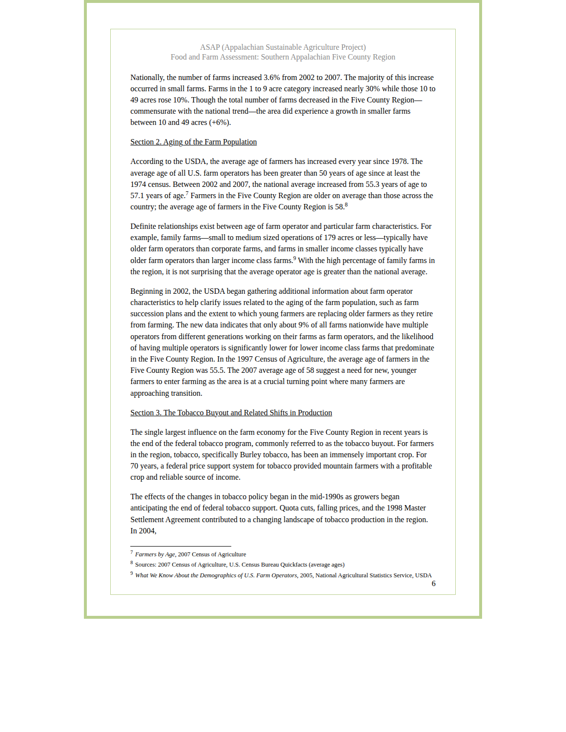ASAP (Appalachian Sustainable Agriculture Project)
Food and Farm Assessment: Southern Appalachian Five County Region
Nationally, the number of farms increased 3.6% from 2002 to 2007. The majority of this increase occurred in small farms. Farms in the 1 to 9 acre category increased nearly 30% while those 10 to 49 acres rose 10%. Though the total number of farms decreased in the Five County Region—commensurate with the national trend—the area did experience a growth in smaller farms between 10 and 49 acres (+6%).
Section 2. Aging of the Farm Population
According to the USDA, the average age of farmers has increased every year since 1978. The average age of all U.S. farm operators has been greater than 50 years of age since at least the 1974 census. Between 2002 and 2007, the national average increased from 55.3 years of age to 57.1 years of age.7 Farmers in the Five County Region are older on average than those across the country; the average age of farmers in the Five County Region is 58.8
Definite relationships exist between age of farm operator and particular farm characteristics. For example, family farms—small to medium sized operations of 179 acres or less—typically have older farm operators than corporate farms, and farms in smaller income classes typically have older farm operators than larger income class farms.9 With the high percentage of family farms in the region, it is not surprising that the average operator age is greater than the national average.
Beginning in 2002, the USDA began gathering additional information about farm operator characteristics to help clarify issues related to the aging of the farm population, such as farm succession plans and the extent to which young farmers are replacing older farmers as they retire from farming. The new data indicates that only about 9% of all farms nationwide have multiple operators from different generations working on their farms as farm operators, and the likelihood of having multiple operators is significantly lower for lower income class farms that predominate in the Five County Region. In the 1997 Census of Agriculture, the average age of farmers in the Five County Region was 55.5. The 2007 average age of 58 suggest a need for new, younger farmers to enter farming as the area is at a crucial turning point where many farmers are approaching transition.
Section 3. The Tobacco Buyout and Related Shifts in Production
The single largest influence on the farm economy for the Five County Region in recent years is the end of the federal tobacco program, commonly referred to as the tobacco buyout. For farmers in the region, tobacco, specifically Burley tobacco, has been an immensely important crop. For 70 years, a federal price support system for tobacco provided mountain farmers with a profitable crop and reliable source of income.
The effects of the changes in tobacco policy began in the mid-1990s as growers began anticipating the end of federal tobacco support. Quota cuts, falling prices, and the 1998 Master Settlement Agreement contributed to a changing landscape of tobacco production in the region. In 2004,
7 Farmers by Age, 2007 Census of Agriculture
8 Sources: 2007 Census of Agriculture, U.S. Census Bureau Quickfacts (average ages)
9 What We Know About the Demographics of U.S. Farm Operators, 2005, National Agricultural Statistics Service, USDA
6